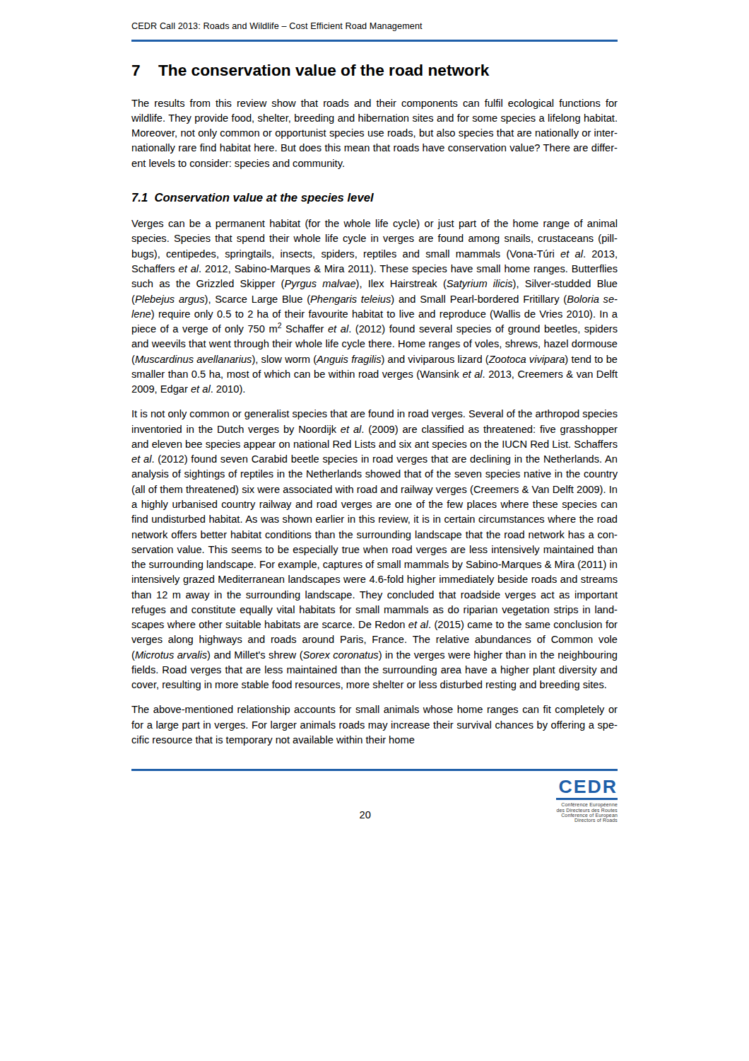CEDR Call 2013: Roads and Wildlife – Cost Efficient Road Management
7 The conservation value of the road network
The results from this review show that roads and their components can fulfil ecological functions for wildlife. They provide food, shelter, breeding and hibernation sites and for some species a lifelong habitat. Moreover, not only common or opportunist species use roads, but also species that are nationally or internationally rare find habitat here. But does this mean that roads have conservation value? There are different levels to consider: species and community.
7.1 Conservation value at the species level
Verges can be a permanent habitat (for the whole life cycle) or just part of the home range of animal species. Species that spend their whole life cycle in verges are found among snails, crustaceans (pill-bugs), centipedes, springtails, insects, spiders, reptiles and small mammals (Vona-Túri et al. 2013, Schaffers et al. 2012, Sabino-Marques & Mira 2011). These species have small home ranges. Butterflies such as the Grizzled Skipper (Pyrgus malvae), Ilex Hairstreak (Satyrium ilicis), Silver-studded Blue (Plebejus argus), Scarce Large Blue (Phengaris teleius) and Small Pearl-bordered Fritillary (Boloria selene) require only 0.5 to 2 ha of their favourite habitat to live and reproduce (Wallis de Vries 2010). In a piece of a verge of only 750 m2 Schaffer et al. (2012) found several species of ground beetles, spiders and weevils that went through their whole life cycle there. Home ranges of voles, shrews, hazel dormouse (Muscardinus avellanarius), slow worm (Anguis fragilis) and viviparous lizard (Zootoca vivipara) tend to be smaller than 0.5 ha, most of which can be within road verges (Wansink et al. 2013, Creemers & van Delft 2009, Edgar et al. 2010).
It is not only common or generalist species that are found in road verges. Several of the arthropod species inventoried in the Dutch verges by Noordijk et al. (2009) are classified as threatened: five grasshopper and eleven bee species appear on national Red Lists and six ant species on the IUCN Red List. Schaffers et al. (2012) found seven Carabid beetle species in road verges that are declining in the Netherlands. An analysis of sightings of reptiles in the Netherlands showed that of the seven species native in the country (all of them threatened) six were associated with road and railway verges (Creemers & Van Delft 2009). In a highly urbanised country railway and road verges are one of the few places where these species can find undisturbed habitat. As was shown earlier in this review, it is in certain circumstances where the road network offers better habitat conditions than the surrounding landscape that the road network has a conservation value. This seems to be especially true when road verges are less intensively maintained than the surrounding landscape. For example, captures of small mammals by Sabino-Marques & Mira (2011) in intensively grazed Mediterranean landscapes were 4.6-fold higher immediately beside roads and streams than 12 m away in the surrounding landscape. They concluded that roadside verges act as important refuges and constitute equally vital habitats for small mammals as do riparian vegetation strips in landscapes where other suitable habitats are scarce. De Redon et al. (2015) came to the same conclusion for verges along highways and roads around Paris, France. The relative abundances of Common vole (Microtus arvalis) and Millet's shrew (Sorex coronatus) in the verges were higher than in the neighbouring fields. Road verges that are less maintained than the surrounding area have a higher plant diversity and cover, resulting in more stable food resources, more shelter or less disturbed resting and breeding sites.
The above-mentioned relationship accounts for small animals whose home ranges can fit completely or for a large part in verges. For larger animals roads may increase their survival chances by offering a specific resource that is temporary not available within their home
20
CEDR
Conférence Européenne
des Directeurs des Routes
Conference of European
Directors of Roads